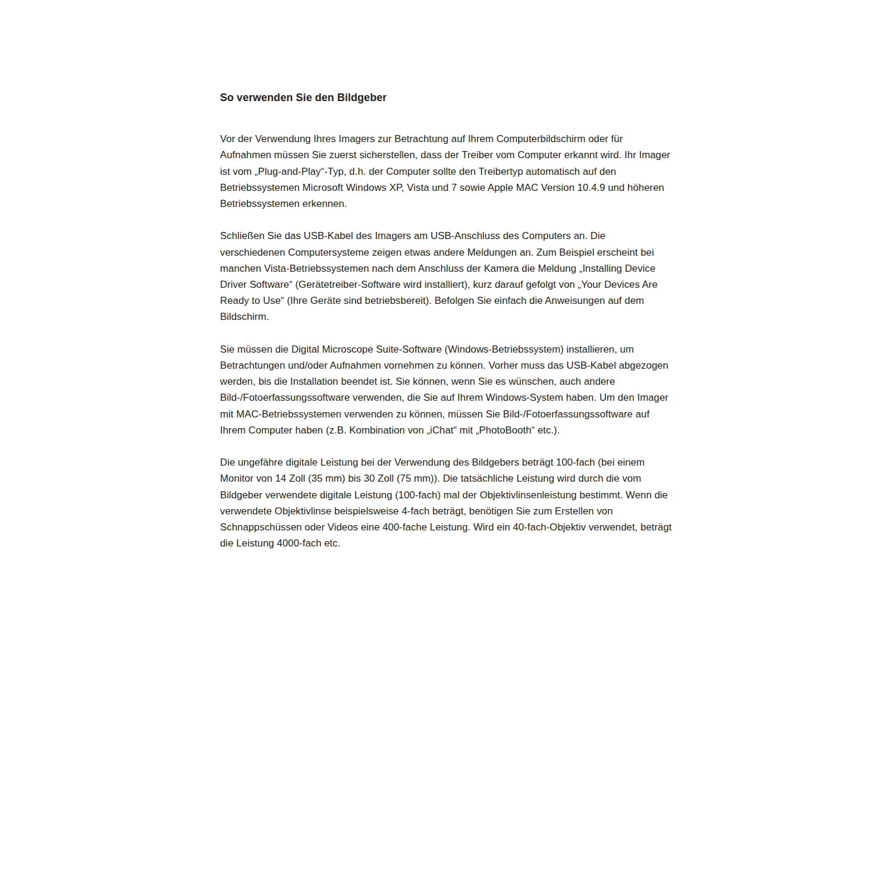So verwenden Sie den Bildgeber
Vor der Verwendung Ihres Imagers zur Betrachtung auf Ihrem Computerbildschirm oder für Aufnahmen müssen Sie zuerst sicherstellen, dass der Treiber vom Computer erkannt wird. Ihr Imager ist vom „Plug-and-Play“-Typ, d.h. der Computer sollte den Treibertyp automatisch auf den Betriebssystemen Microsoft Windows XP, Vista und 7 sowie Apple MAC Version 10.4.9 und höheren Betriebssystemen erkennen.
Schließen Sie das USB-Kabel des Imagers am USB-Anschluss des Computers an. Die verschiedenen Computersysteme zeigen etwas andere Meldungen an. Zum Beispiel erscheint bei manchen Vista-Betriebssystemen nach dem Anschluss der Kamera die Meldung „Installing Device Driver Software“ (Gerätetreiber-Software wird installiert), kurz darauf gefolgt von „Your Devices Are Ready to Use“ (Ihre Geräte sind betriebsbereit). Befolgen Sie einfach die Anweisungen auf dem Bildschirm.
Sie müssen die Digital Microscope Suite-Software (Windows-Betriebssystem) installieren, um Betrachtungen und/oder Aufnahmen vornehmen zu können. Vorher muss das USB-Kabel abgezogen werden, bis die Installation beendet ist. Sie können, wenn Sie es wünschen, auch andere Bild-/Fotoerfassungssoftware verwenden, die Sie auf Ihrem Windows-System haben. Um den Imager mit MAC-Betriebssystemen verwenden zu können, müssen Sie Bild-/Fotoerfassungssoftware auf Ihrem Computer haben (z.B. Kombination von „iChat“ mit „PhotoBooth“ etc.).
Die ungefähre digitale Leistung bei der Verwendung des Bildgebers beträgt 100-fach (bei einem Monitor von 14 Zoll (35 mm) bis 30 Zoll (75 mm)). Die tatsächliche Leistung wird durch die vom Bildgeber verwendete digitale Leistung (100-fach) mal der Objektivlinsenleistung bestimmt. Wenn die verwendete Objektivlinse beispielsweise 4-fach beträgt, benötigen Sie zum Erstellen von Schnappschüssen oder Videos eine 400-fache Leistung. Wird ein 40-fach-Objektiv verwendet, beträgt die Leistung 4000-fach etc.